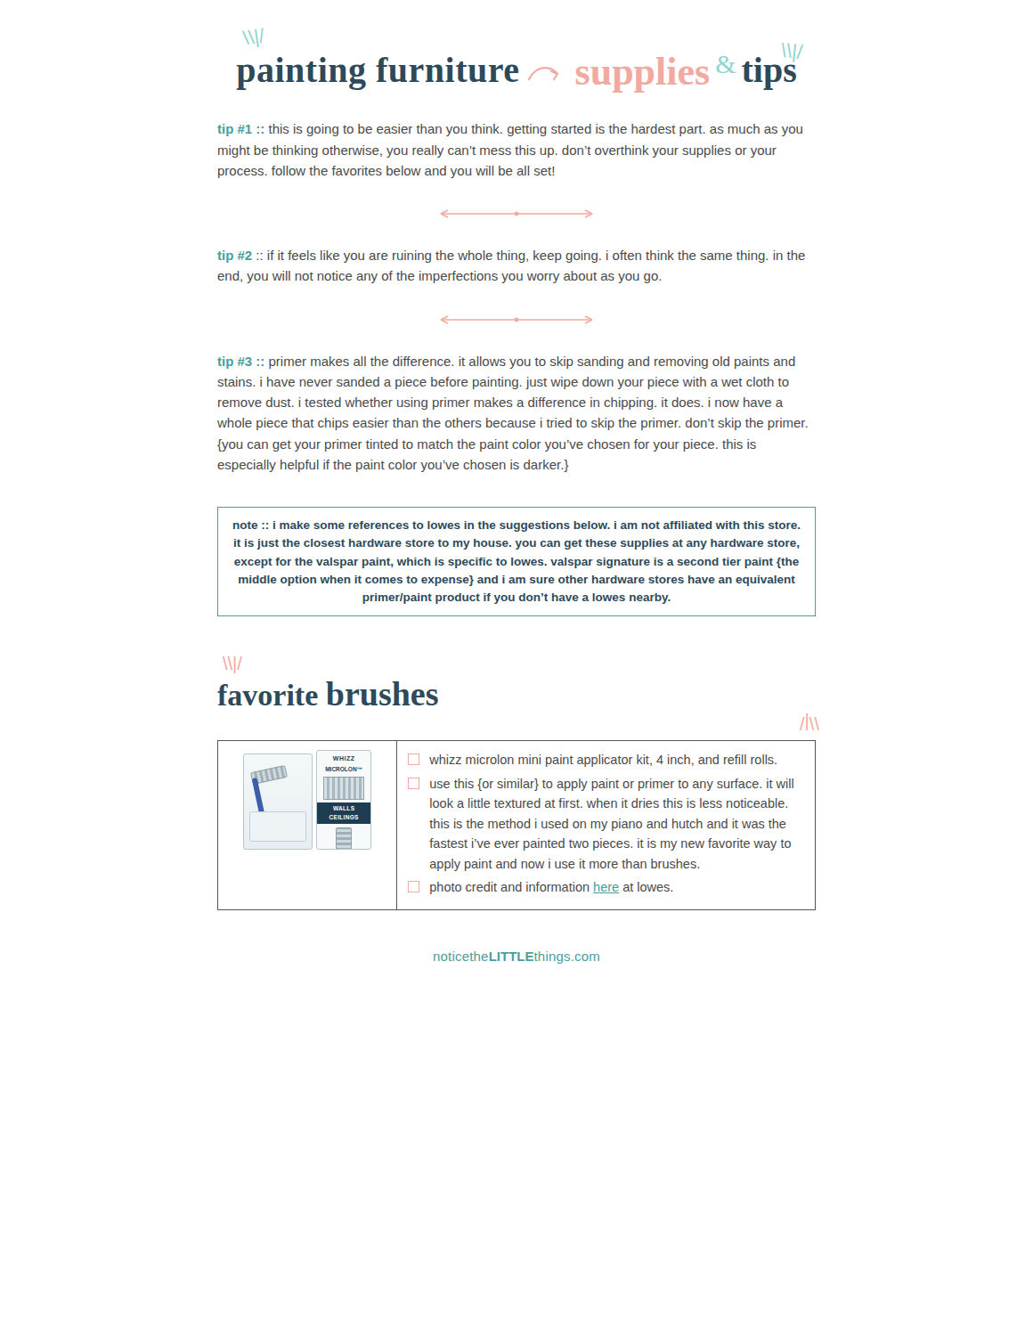\\|/ painting furniture supplies & tips \\|/
tip #1 :: this is going to be easier than you think. getting started is the hardest part. as much as you might be thinking otherwise, you really can’t mess this up. don’t overthink your supplies or your process. follow the favorites below and you will be all set!
tip #2 :: if it feels like you are ruining the whole thing, keep going. i often think the same thing. in the end, you will not notice any of the imperfections you worry about as you go.
tip #3 :: primer makes all the difference. it allows you to skip sanding and removing old paints and stains. i have never sanded a piece before painting. just wipe down your piece with a wet cloth to remove dust. i tested whether using primer makes a difference in chipping. it does. i now have a whole piece that chips easier than the others because i tried to skip the primer. don’t skip the primer. {you can get your primer tinted to match the paint color you’ve chosen for your piece. this is especially helpful if the paint color you’ve chosen is darker.}
note :: i make some references to lowes in the suggestions below. i am not affiliated with this store. it is just the closest hardware store to my house. you can get these supplies at any hardware store, except for the valspar paint, which is specific to lowes. valspar signature is a second tier paint {the middle option when it comes to expense} and i am sure other hardware stores have an equivalent primer/paint product if you don’t have a lowes nearby.
\\|/ favorite brushes \\|/
| WHIZZ MICROLON™ WALLS CEILINGS 4 inch | whizz microlon mini paint applicator kit, 4 inch, and refill rolls. use this {or similar} to apply paint or primer to any surface. it will look a little textured at first. when it dries this is less noticeable. this is the method i used on my piano and hutch and it was the fastest i’ve ever painted two pieces. it is my new favorite way to apply paint and now i use it more than brushes. photo credit and information here at lowes. |
noticethe LITTLE things.com